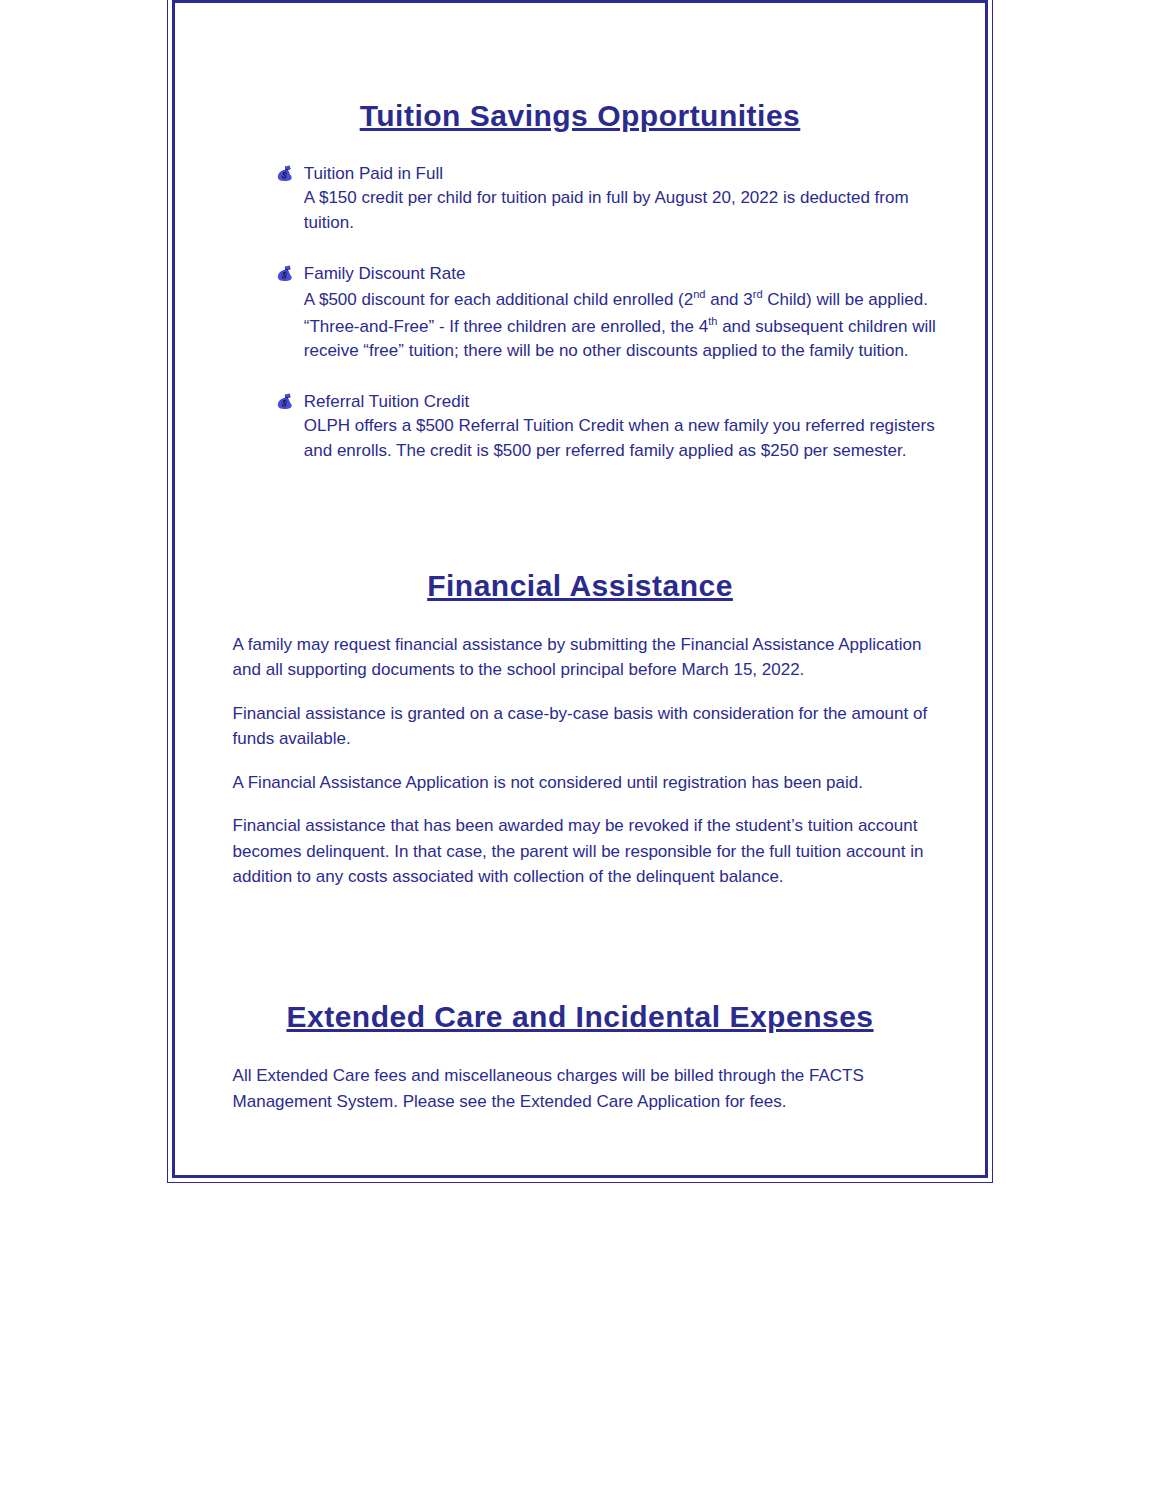Tuition Savings Opportunities
Tuition Paid in Full A $150 credit per child for tuition paid in full by August 20, 2022 is deducted from tuition.
Family Discount Rate A $500 discount for each additional child enrolled (2nd and 3rd Child) will be applied. “Three-and-Free” - If three children are enrolled, the 4th and subsequent children will receive “free” tuition; there will be no other discounts applied to the family tuition.
Referral Tuition Credit OLPH offers a $500 Referral Tuition Credit when a new family you referred registers and enrolls. The credit is $500 per referred family applied as $250 per semester.
Financial Assistance
A family may request financial assistance by submitting the Financial Assistance Application and all supporting documents to the school principal before March 15, 2022.
Financial assistance is granted on a case-by-case basis with consideration for the amount of funds available.
A Financial Assistance Application is not considered until registration has been paid.
Financial assistance that has been awarded may be revoked if the student’s tuition account becomes delinquent. In that case, the parent will be responsible for the full tuition account in addition to any costs associated with collection of the delinquent balance.
Extended Care and Incidental Expenses
All Extended Care fees and miscellaneous charges will be billed through the FACTS Management System. Please see the Extended Care Application for fees.